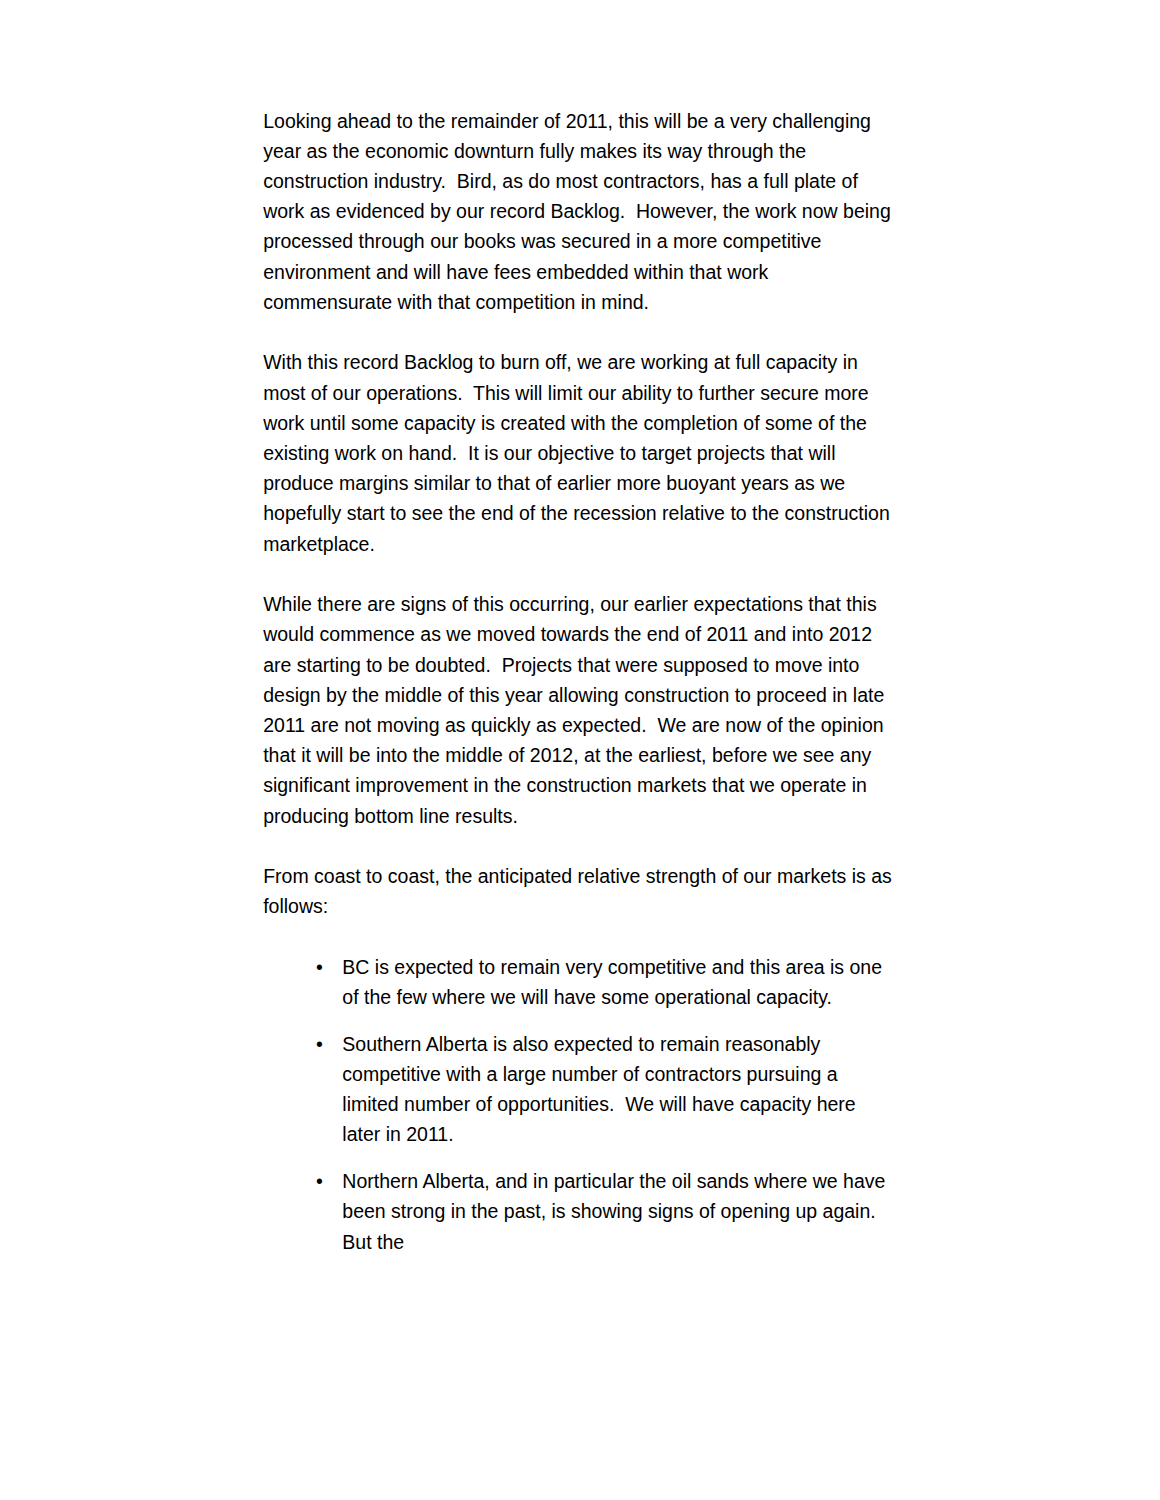Looking ahead to the remainder of 2011, this will be a very challenging year as the economic downturn fully makes its way through the construction industry. Bird, as do most contractors, has a full plate of work as evidenced by our record Backlog. However, the work now being processed through our books was secured in a more competitive environment and will have fees embedded within that work commensurate with that competition in mind.
With this record Backlog to burn off, we are working at full capacity in most of our operations. This will limit our ability to further secure more work until some capacity is created with the completion of some of the existing work on hand. It is our objective to target projects that will produce margins similar to that of earlier more buoyant years as we hopefully start to see the end of the recession relative to the construction marketplace.
While there are signs of this occurring, our earlier expectations that this would commence as we moved towards the end of 2011 and into 2012 are starting to be doubted. Projects that were supposed to move into design by the middle of this year allowing construction to proceed in late 2011 are not moving as quickly as expected. We are now of the opinion that it will be into the middle of 2012, at the earliest, before we see any significant improvement in the construction markets that we operate in producing bottom line results.
From coast to coast, the anticipated relative strength of our markets is as follows:
BC is expected to remain very competitive and this area is one of the few where we will have some operational capacity.
Southern Alberta is also expected to remain reasonably competitive with a large number of contractors pursuing a limited number of opportunities. We will have capacity here later in 2011.
Northern Alberta, and in particular the oil sands where we have been strong in the past, is showing signs of opening up again. But the